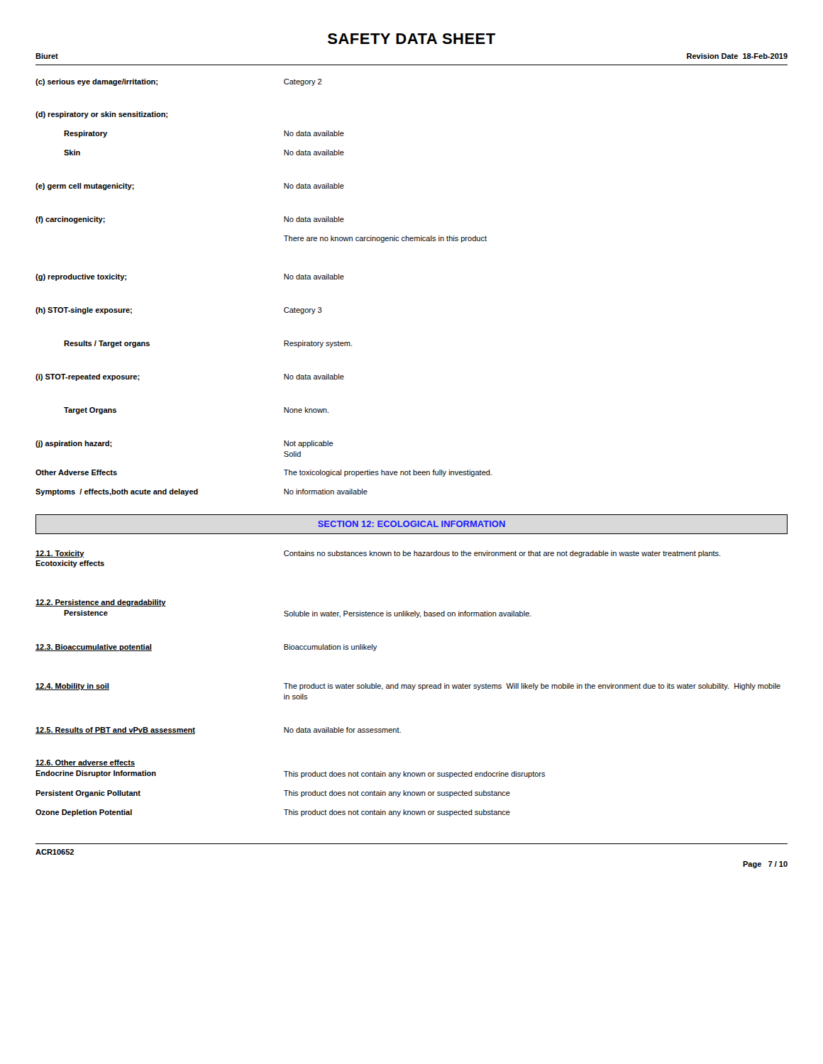SAFETY DATA SHEET
Biuret Revision Date 18-Feb-2019
| (c) serious eye damage/irritation; | Category 2 |
| (d) respiratory or skin sensitization; | |
| Respiratory | No data available |
| Skin | No data available |
| (e) germ cell mutagenicity; | No data available |
| (f) carcinogenicity; | No data available |
| | There are no known carcinogenic chemicals in this product |
| (g) reproductive toxicity; | No data available |
| (h) STOT-single exposure; | Category 3 |
| Results / Target organs | Respiratory system. |
| (i) STOT-repeated exposure; | No data available |
| Target Organs | None known. |
| (j) aspiration hazard; | Not applicable Solid |
| Other Adverse Effects | The toxicological properties have not been fully investigated. |
| Symptoms / effects,both acute and delayed | No information available |
SECTION 12: ECOLOGICAL INFORMATION
| 12.1. Toxicity Ecotoxicity effects | Contains no substances known to be hazardous to the environment or that are not degradable in waste water treatment plants. |
| 12.2. Persistence and degradability Persistence | Soluble in water, Persistence is unlikely, based on information available. |
| 12.3. Bioaccumulative potential | Bioaccumulation is unlikely |
| 12.4. Mobility in soil | The product is water soluble, and may spread in water systems Will likely be mobile in the environment due to its water solubility. Highly mobile in soils |
| 12.5. Results of PBT and vPvB assessment | No data available for assessment. |
| 12.6. Other adverse effects Endocrine Disruptor Information | This product does not contain any known or suspected endocrine disruptors |
| Persistent Organic Pollutant | This product does not contain any known or suspected substance |
| Ozone Depletion Potential | This product does not contain any known or suspected substance |
ACR10652
Page 7 / 10